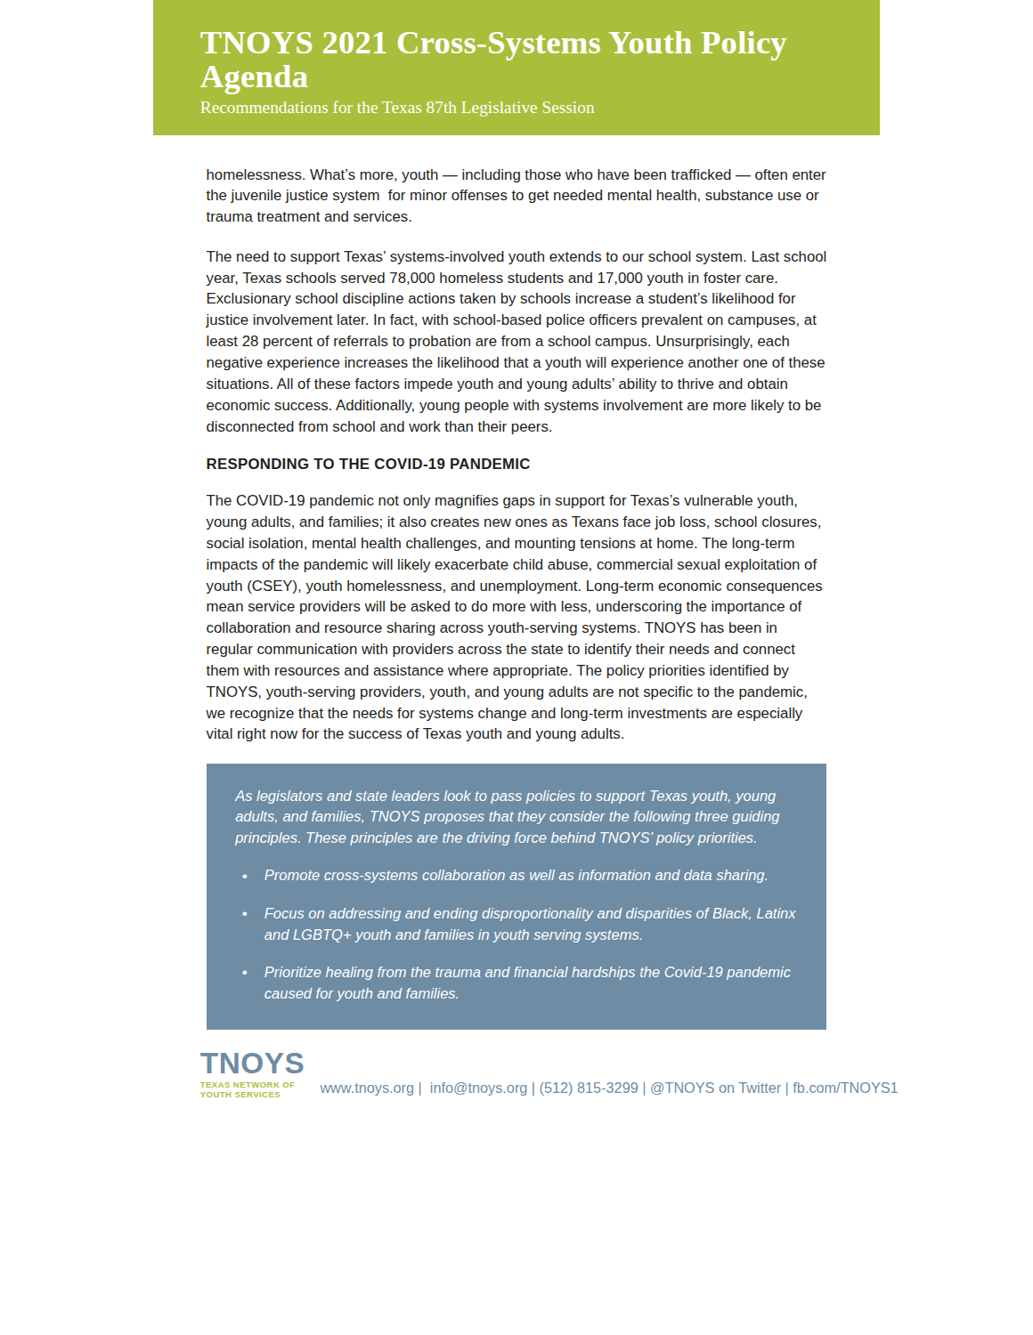TNOYS 2021 Cross-Systems Youth Policy Agenda
Recommendations for the Texas 87th Legislative Session
homelessness. What’s more, youth — including those who have been trafficked — often enter the juvenile justice system for minor offenses to get needed mental health, substance use or trauma treatment and services.
The need to support Texas’ systems-involved youth extends to our school system. Last school year, Texas schools served 78,000 homeless students and 17,000 youth in foster care. Exclusionary school discipline actions taken by schools increase a student’s likelihood for justice involvement later. In fact, with school-based police officers prevalent on campuses, at least 28 percent of referrals to probation are from a school campus. Unsurprisingly, each negative experience increases the likelihood that a youth will experience another one of these situations. All of these factors impede youth and young adults’ ability to thrive and obtain economic success. Additionally, young people with systems involvement are more likely to be disconnected from school and work than their peers.
Responding to the COVID-19 Pandemic
The COVID-19 pandemic not only magnifies gaps in support for Texas’s vulnerable youth, young adults, and families; it also creates new ones as Texans face job loss, school closures, social isolation, mental health challenges, and mounting tensions at home. The long-term impacts of the pandemic will likely exacerbate child abuse, commercial sexual exploitation of youth (CSEY), youth homelessness, and unemployment. Long-term economic consequences mean service providers will be asked to do more with less, underscoring the importance of collaboration and resource sharing across youth-serving systems. TNOYS has been in regular communication with providers across the state to identify their needs and connect them with resources and assistance where appropriate. The policy priorities identified by TNOYS, youth-serving providers, youth, and young adults are not specific to the pandemic, we recognize that the needs for systems change and long-term investments are especially vital right now for the success of Texas youth and young adults.
As legislators and state leaders look to pass policies to support Texas youth, young adults, and families, TNOYS proposes that they consider the following three guiding principles. These principles are the driving force behind TNOYS’ policy priorities.
Promote cross-systems collaboration as well as information and data sharing.
Focus on addressing and ending disproportionality and disparities of Black, Latinx and LGBTQ+ youth and families in youth serving systems.
Prioritize healing from the trauma and financial hardships the Covid-19 pandemic caused for youth and families.
TNOYS TEXAS NETWORK OF
YOUTH SERVICES
www.tnoys.org | info@tnoys.org | (512) 815-3299 | @TNOYS on Twitter | fb.com/TNOYS1